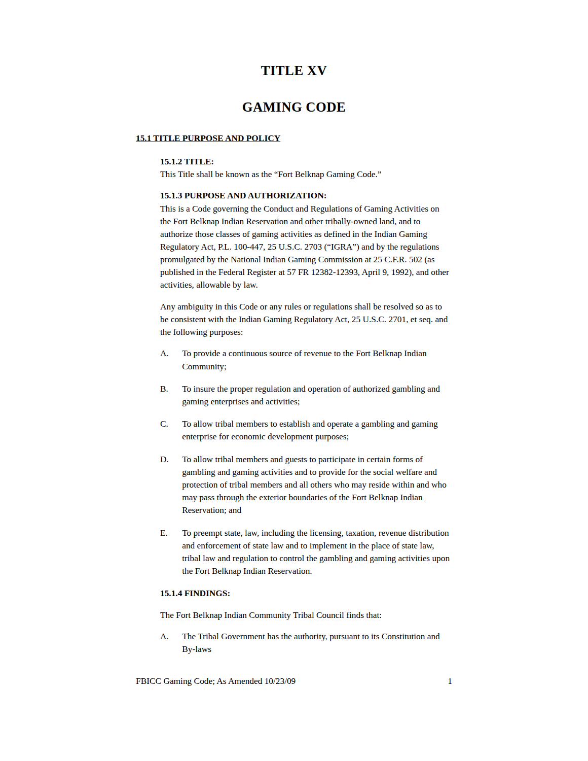TITLE XV
GAMING CODE
15.1 TITLE PURPOSE AND POLICY
15.1.2 TITLE:
This Title shall be known as the “Fort Belknap Gaming Code.”
15.1.3 PURPOSE AND AUTHORIZATION:
This is a Code governing the Conduct and Regulations of Gaming Activities on the Fort Belknap Indian Reservation and other tribally-owned land, and to authorize those classes of gaming activities as defined in the Indian Gaming Regulatory Act, P.L. 100-447, 25 U.S.C. 2703 (“IGRA”) and by the regulations promulgated by the National Indian Gaming Commission at 25 C.F.R. 502 (as published in the Federal Register at 57 FR 12382-12393, April 9, 1992), and other activities, allowable by law.
Any ambiguity in this Code or any rules or regulations shall be resolved so as to be consistent with the Indian Gaming Regulatory Act, 25 U.S.C. 2701, et seq. and the following purposes:
A. To provide a continuous source of revenue to the Fort Belknap Indian Community;
B. To insure the proper regulation and operation of authorized gambling and gaming enterprises and activities;
C. To allow tribal members to establish and operate a gambling and gaming enterprise for economic development purposes;
D. To allow tribal members and guests to participate in certain forms of gambling and gaming activities and to provide for the social welfare and protection of tribal members and all others who may reside within and who may pass through the exterior boundaries of the Fort Belknap Indian Reservation; and
E. To preempt state, law, including the licensing, taxation, revenue distribution and enforcement of state law and to implement in the place of state law, tribal law and regulation to control the gambling and gaming activities upon the Fort Belknap Indian Reservation.
15.1.4 FINDINGS:
The Fort Belknap Indian Community Tribal Council finds that:
A. The Tribal Government has the authority, pursuant to its Constitution and By-laws
FBICC Gaming Code; As Amended 10/23/09 1